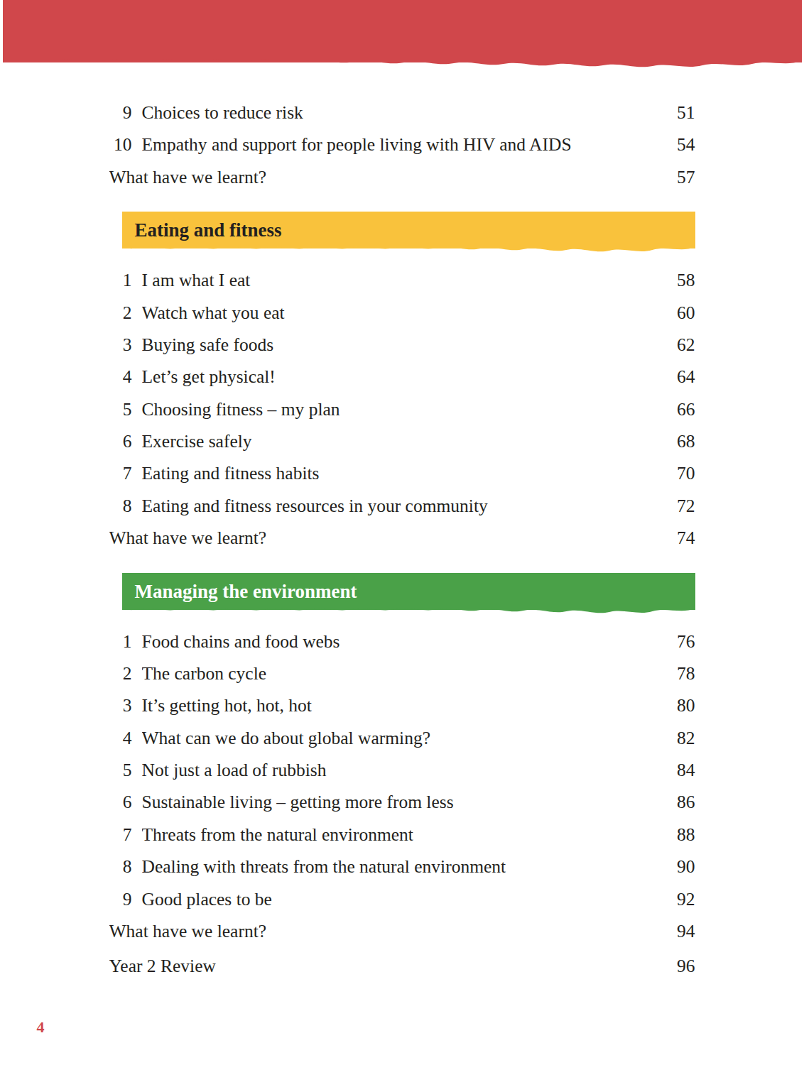9 Choices to reduce risk 51
10 Empathy and support for people living with HIV and AIDS 54
What have we learnt?57
Eating and fitness
1 I am what I eat 58
2 Watch what you eat 60
3 Buying safe foods 62
4 Let’s get physical!64
5 Choosing fitness – my plan 66
6 Exercise safely 68
7 Eating and fitness habits 70
8 Eating and fitness resources in your community 72
What have we learnt?74
Managing the environment
1 Food chains and food webs 76
2 The carbon cycle 78
3 It’s getting hot, hot, hot 80
4 What can we do about global warming?82
5 Not just a load of rubbish 84
6 Sustainable living – getting more from less 86
7 Threats from the natural environment 88
8 Dealing with threats from the natural environment 90
9 Good places to be 92
What have we learnt?94
Year 2 Review 96
4